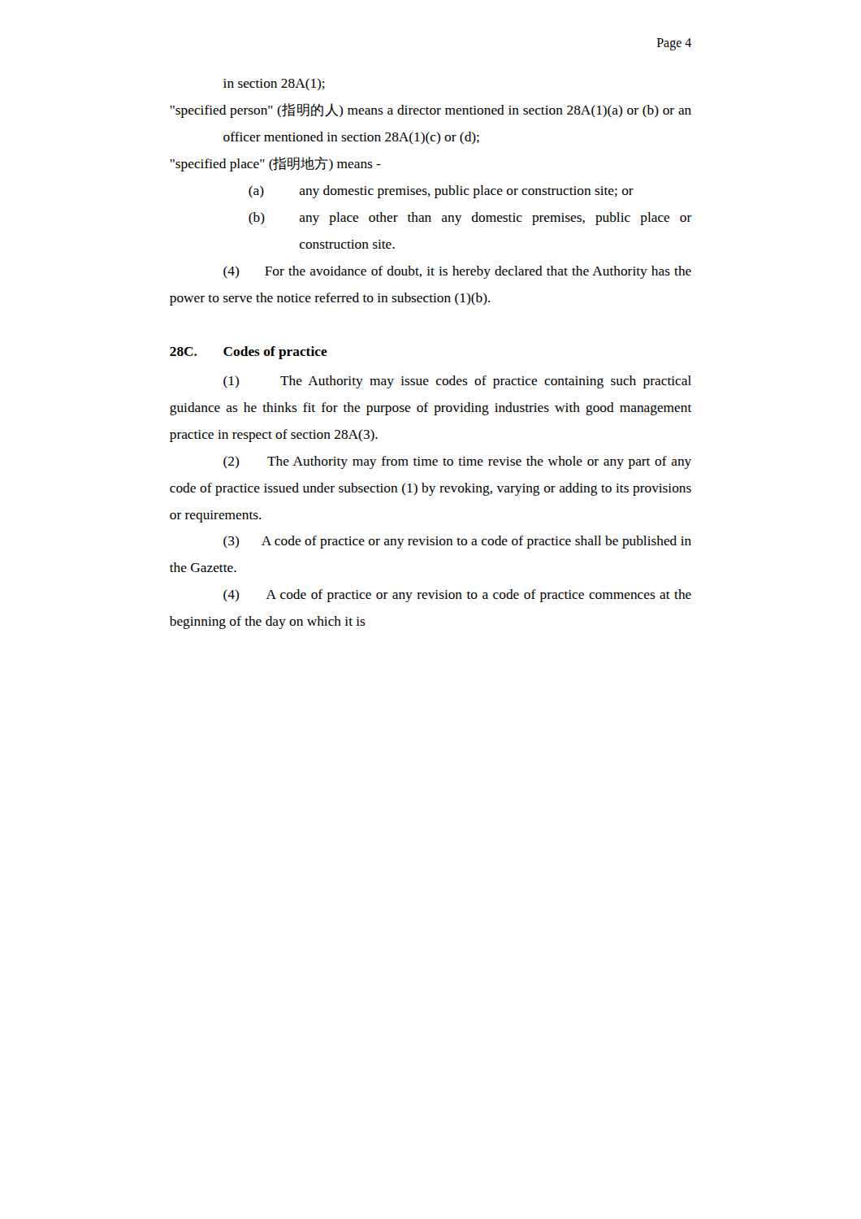Page 4
in section 28A(1);
"specified person" (指明的人) means a director mentioned in section 28A(1)(a) or (b) or an officer mentioned in section 28A(1)(c) or (d);
"specified place" (指明地方) means -
| (a) | any domestic premises, public place or construction site; or |
| (b) | any place other than any domestic premises, public place or construction site. |
(4) For the avoidance of doubt, it is hereby declared that the Authority has the power to serve the notice referred to in subsection (1)(b).
28C. Codes of practice
(1) The Authority may issue codes of practice containing such practical guidance as he thinks fit for the purpose of providing industries with good management practice in respect of section 28A(3).
(2) The Authority may from time to time revise the whole or any part of any code of practice issued under subsection (1) by revoking, varying or adding to its provisions or requirements.
(3) A code of practice or any revision to a code of practice shall be published in the Gazette.
(4) A code of practice or any revision to a code of practice commences at the beginning of the day on which it is